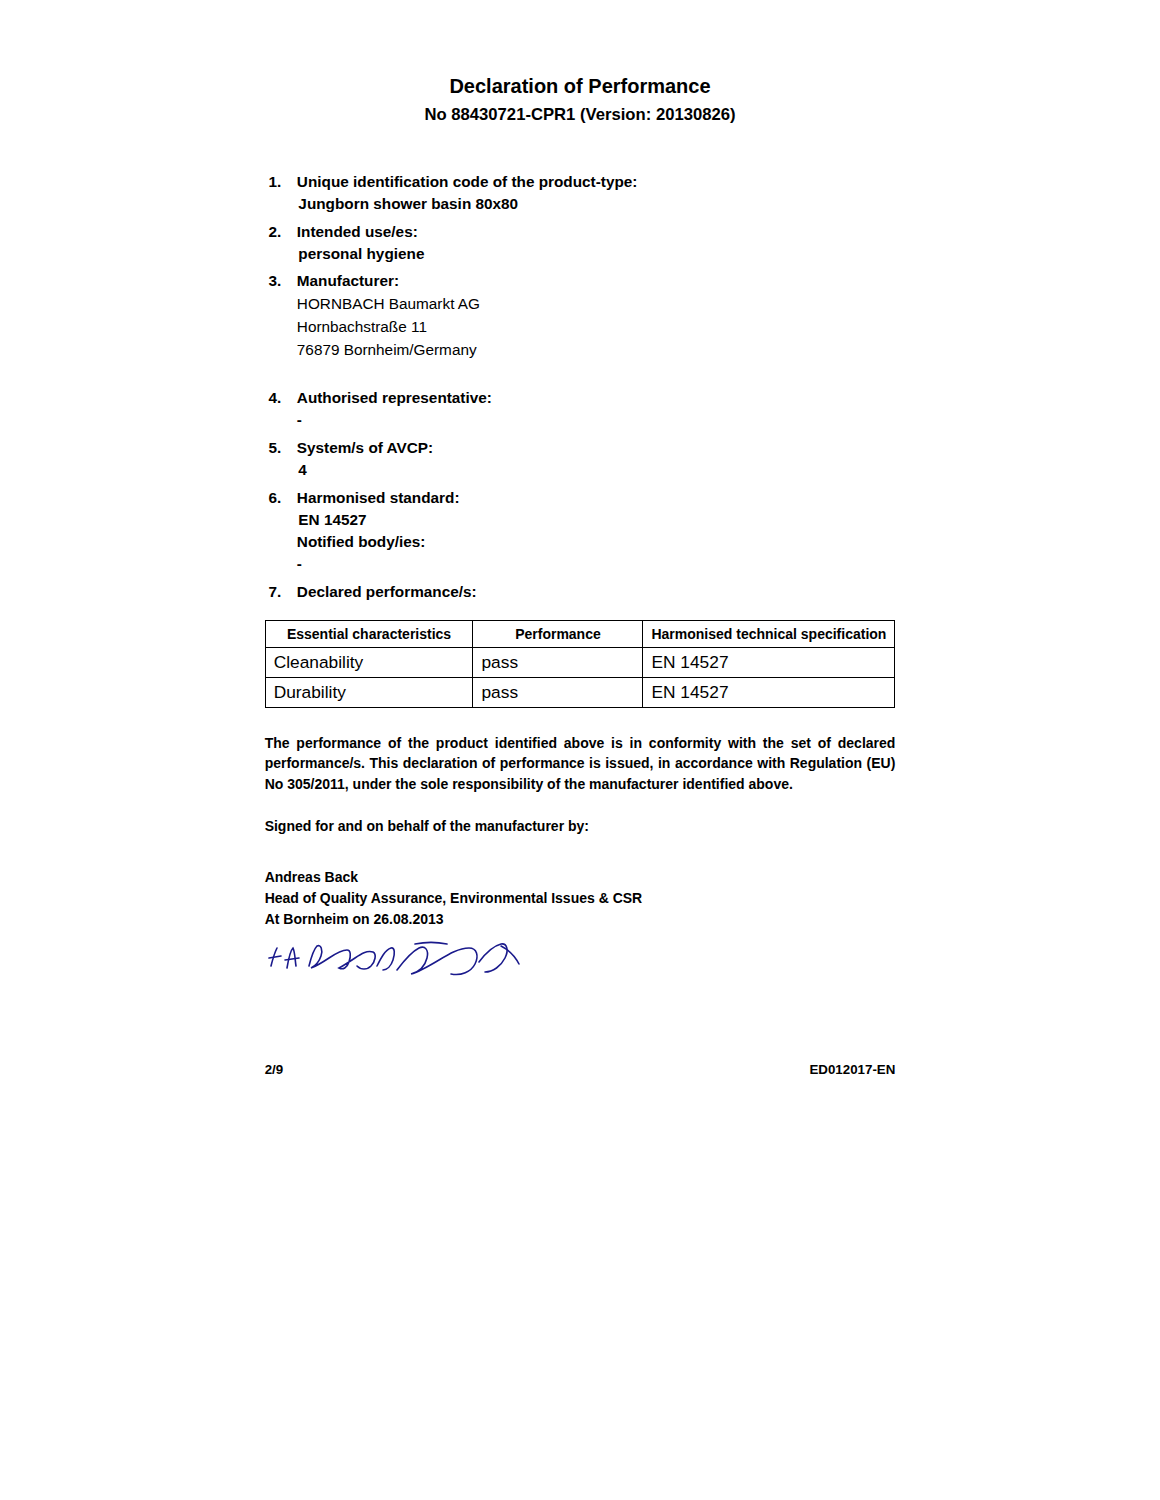Declaration of Performance
No 88430721-CPR1 (Version: 20130826)
Unique identification code of the product-type:
Jungborn shower basin 80x80
Intended use/es:
personal hygiene
Manufacturer:
HORNBACH Baumarkt AG
Hornbachstraße 11
76879 Bornheim/Germany
Authorised representative:
-
System/s of AVCP:
4
Harmonised standard:
EN 14527
Notified body/ies:
-
Declared performance/s:
| Essential characteristics | Performance | Harmonised technical specification |
| --- | --- | --- |
| Cleanability | pass | EN 14527 |
| Durability | pass | EN 14527 |
The performance of the product identified above is in conformity with the set of declared performance/s. This declaration of performance is issued, in accordance with Regulation (EU) No 305/2011, under the sole responsibility of the manufacturer identified above.
Signed for and on behalf of the manufacturer by:
Andreas Back
Head of Quality Assurance, Environmental Issues & CSR
At Bornheim on 26.08.2013
2/9 ED012017-EN